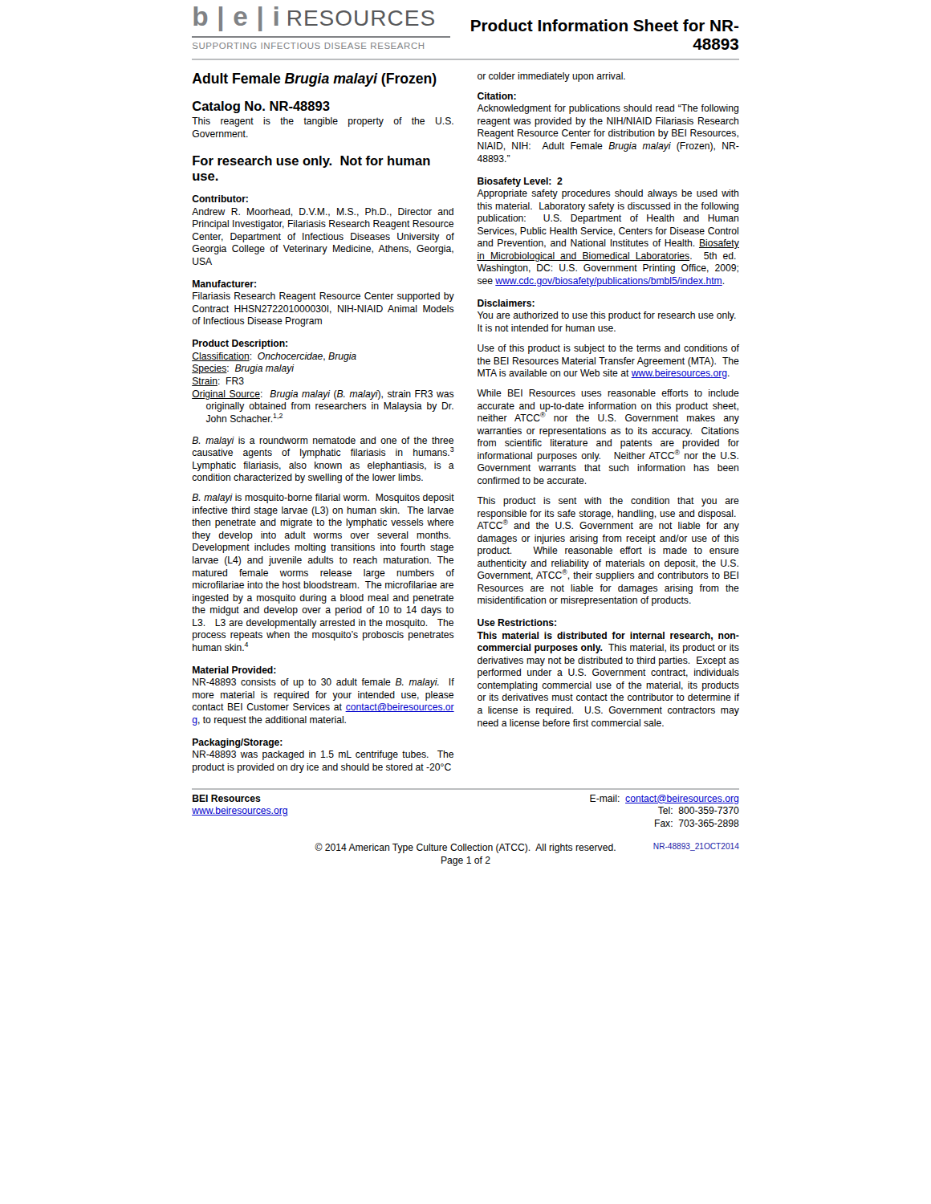b | e | i RESOURCES
SUPPORTING INFECTIOUS DISEASE RESEARCH
Product Information Sheet for NR-48893
Adult Female Brugia malayi (Frozen)
Catalog No. NR-48893
This reagent is the tangible property of the U.S. Government.
For research use only. Not for human use.
Contributor:
Andrew R. Moorhead, D.V.M., M.S., Ph.D., Director and Principal Investigator, Filariasis Research Reagent Resource Center, Department of Infectious Diseases University of Georgia College of Veterinary Medicine, Athens, Georgia, USA
Manufacturer:
Filariasis Research Reagent Resource Center supported by Contract HHSN272201000030I, NIH-NIAID Animal Models of Infectious Disease Program
Product Description:
Classification: Onchocercidae, Brugia
Species: Brugia malayi
Strain: FR3
Original Source: Brugia malayi (B. malayi), strain FR3 was originally obtained from researchers in Malaysia by Dr. John Schacher.1,2
B. malayi is a roundworm nematode and one of the three causative agents of lymphatic filariasis in humans.3 Lymphatic filariasis, also known as elephantiasis, is a condition characterized by swelling of the lower limbs.
B. malayi is mosquito-borne filarial worm. Mosquitos deposit infective third stage larvae (L3) on human skin. The larvae then penetrate and migrate to the lymphatic vessels where they develop into adult worms over several months. Development includes molting transitions into fourth stage larvae (L4) and juvenile adults to reach maturation. The matured female worms release large numbers of microfilariae into the host bloodstream. The microfilariae are ingested by a mosquito during a blood meal and penetrate the midgut and develop over a period of 10 to 14 days to L3. L3 are developmentally arrested in the mosquito. The process repeats when the mosquito’s proboscis penetrates human skin.4
Material Provided:
NR-48893 consists of up to 30 adult female B. malayi. If more material is required for your intended use, please contact BEI Customer Services at contact@beiresources.org, to request the additional material.
Packaging/Storage:
NR-48893 was packaged in 1.5 mL centrifuge tubes. The product is provided on dry ice and should be stored at -20°C
or colder immediately upon arrival.
Citation:
Acknowledgment for publications should read “The following reagent was provided by the NIH/NIAID Filariasis Research Reagent Resource Center for distribution by BEI Resources, NIAID, NIH: Adult Female Brugia malayi (Frozen), NR-48893.”
Biosafety Level: 2
Appropriate safety procedures should always be used with this material. Laboratory safety is discussed in the following publication: U.S. Department of Health and Human Services, Public Health Service, Centers for Disease Control and Prevention, and National Institutes of Health. Biosafety in Microbiological and Biomedical Laboratories. 5th ed. Washington, DC: U.S. Government Printing Office, 2009; see www.cdc.gov/biosafety/publications/bmbl5/index.htm.
Disclaimers:
You are authorized to use this product for research use only. It is not intended for human use.
Use of this product is subject to the terms and conditions of the BEI Resources Material Transfer Agreement (MTA). The MTA is available on our Web site at www.beiresources.org.
While BEI Resources uses reasonable efforts to include accurate and up-to-date information on this product sheet, neither ATCC® nor the U.S. Government makes any warranties or representations as to its accuracy. Citations from scientific literature and patents are provided for informational purposes only. Neither ATCC® nor the U.S. Government warrants that such information has been confirmed to be accurate.
This product is sent with the condition that you are responsible for its safe storage, handling, use and disposal. ATCC® and the U.S. Government are not liable for any damages or injuries arising from receipt and/or use of this product. While reasonable effort is made to ensure authenticity and reliability of materials on deposit, the U.S. Government, ATCC®, their suppliers and contributors to BEI Resources are not liable for damages arising from the misidentification or misrepresentation of products.
Use Restrictions:
This material is distributed for internal research, non-commercial purposes only. This material, its product or its derivatives may not be distributed to third parties. Except as performed under a U.S. Government contract, individuals contemplating commercial use of the material, its products or its derivatives must contact the contributor to determine if a license is required. U.S. Government contractors may need a license before first commercial sale.
BEI Resources
www.beiresources.org
E-mail: contact@beiresources.org
Tel: 800-359-7370
Fax: 703-365-2898
NR-48893_21OCT2014 © 2014 American Type Culture Collection (ATCC). All rights reserved. Page 1 of 2